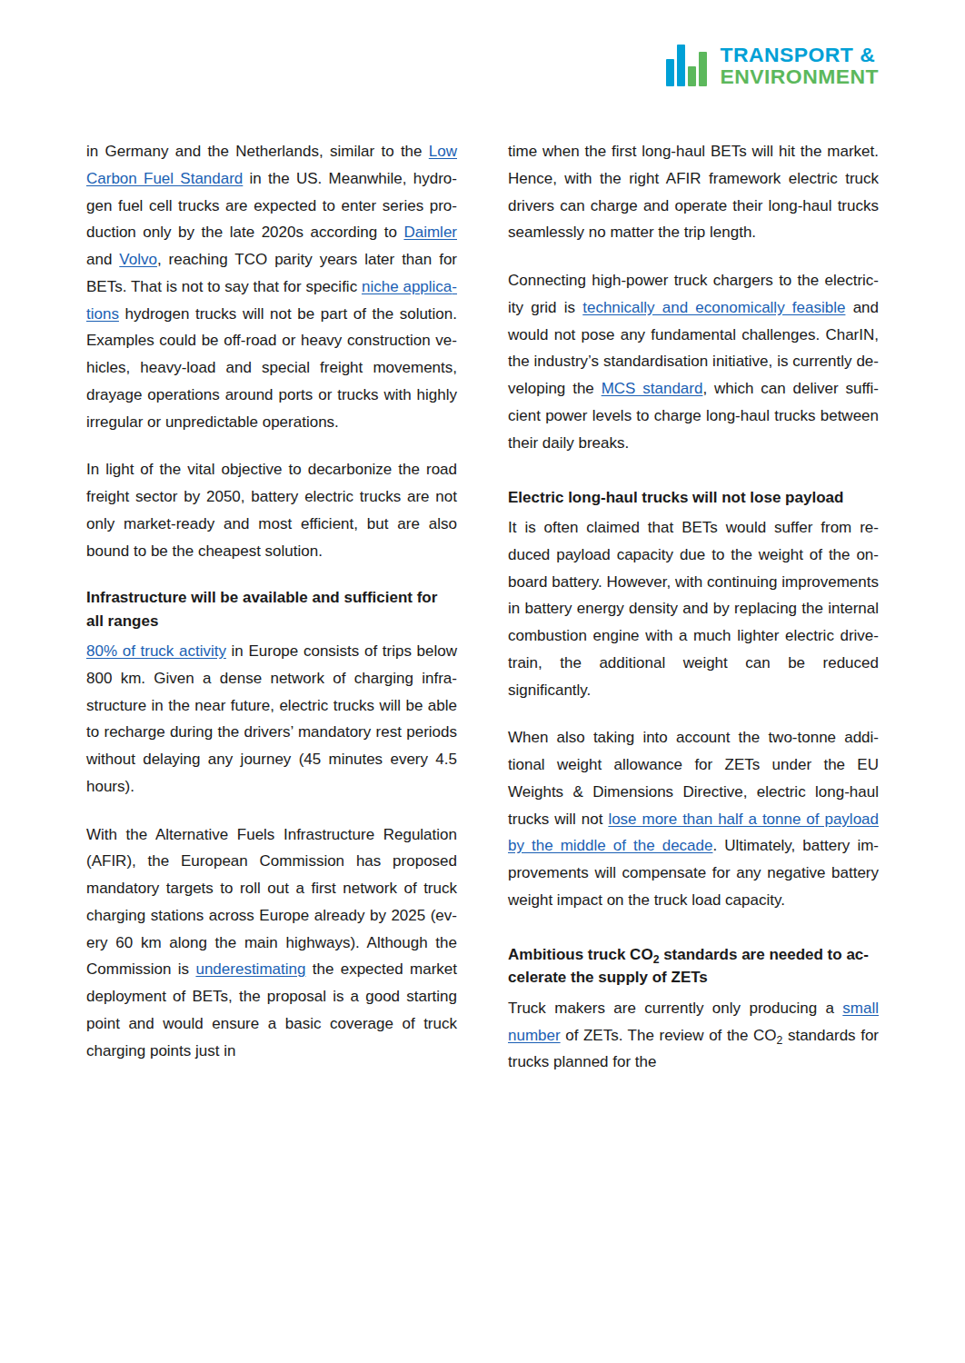Transport &
Environment
in Germany and the Netherlands, similar to the Low Carbon Fuel Standard in the US. Meanwhile, hydrogen fuel cell trucks are expected to enter series production only by the late 2020s according to Daimler and Volvo, reaching TCO parity years later than for BETs. That is not to say that for specific niche applications hydrogen trucks will not be part of the solution. Examples could be off-road or heavy construction vehicles, heavy-load and special freight movements, drayage operations around ports or trucks with highly irregular or unpredictable operations.
In light of the vital objective to decarbonize the road freight sector by 2050, battery electric trucks are not only market-ready and most efficient, but are also bound to be the cheapest solution.
Infrastructure will be available and sufficient for all ranges
80% of truck activity in Europe consists of trips below 800 km. Given a dense network of charging infrastructure in the near future, electric trucks will be able to recharge during the drivers’ mandatory rest periods without delaying any journey (45 minutes every 4.5 hours).
With the Alternative Fuels Infrastructure Regulation (AFIR), the European Commission has proposed mandatory targets to roll out a first network of truck charging stations across Europe already by 2025 (every 60 km along the main highways). Although the Commission is underestimating the expected market deployment of BETs, the proposal is a good starting point and would ensure a basic coverage of truck charging points just in
time when the first long-haul BETs will hit the market. Hence, with the right AFIR framework electric truck drivers can charge and operate their long-haul trucks seamlessly no matter the trip length.
Connecting high-power truck chargers to the electricity grid is technically and economically feasible and would not pose any fundamental challenges. CharIN, the industry’s standardisation initiative, is currently developing the MCS standard, which can deliver sufficient power levels to charge long-haul trucks between their daily breaks.
Electric long-haul trucks will not lose payload
It is often claimed that BETs would suffer from reduced payload capacity due to the weight of the onboard battery. However, with continuing improvements in battery energy density and by replacing the internal combustion engine with a much lighter electric drivetrain, the additional weight can be reduced significantly.
When also taking into account the two-tonne additional weight allowance for ZETs under the EU Weights & Dimensions Directive, electric long-haul trucks will not lose more than half a tonne of payload by the middle of the decade. Ultimately, battery improvements will compensate for any negative battery weight impact on the truck load capacity.
Ambitious truck CO2 standards are needed to accelerate the supply of ZETs
Truck makers are currently only producing a small number of ZETs. The review of the CO2 standards for trucks planned for the